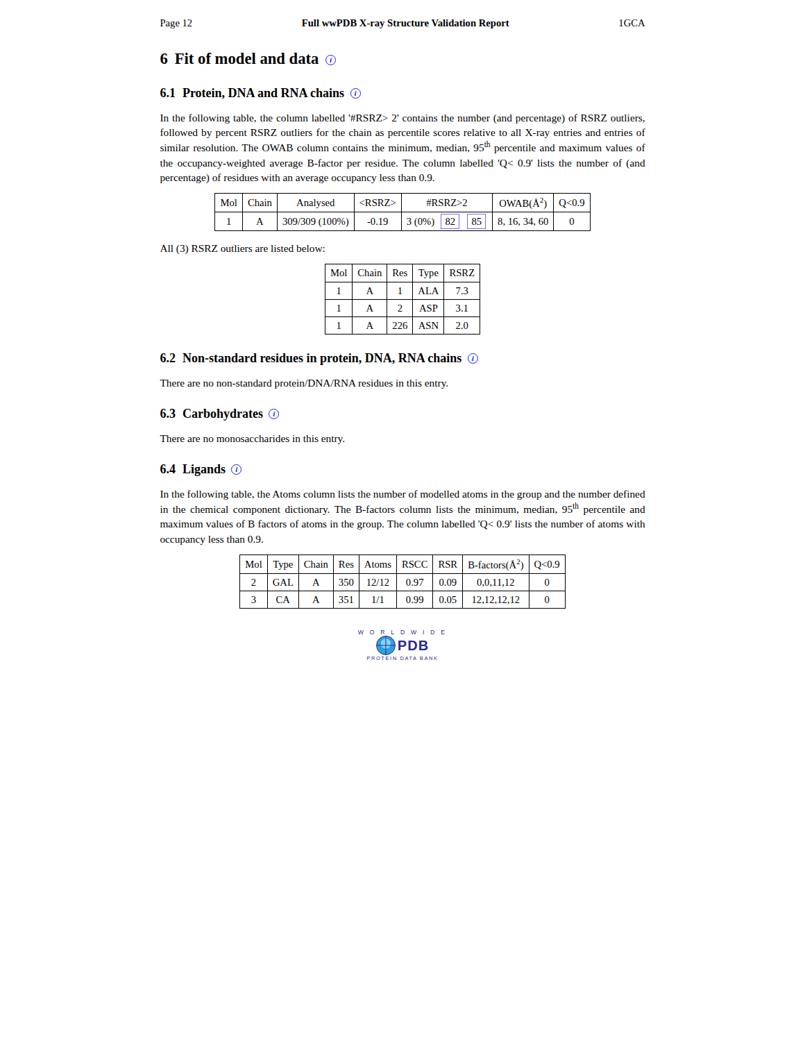Page 12
Full wwPDB X-ray Structure Validation Report
1GCA
6 Fit of model and data i
6.1 Protein, DNA and RNA chains i
In the following table, the column labelled '#RSRZ> 2' contains the number (and percentage) of RSRZ outliers, followed by percent RSRZ outliers for the chain as percentile scores relative to all X-ray entries and entries of similar resolution. The OWAB column contains the minimum, median, 95th percentile and maximum values of the occupancy-weighted average B-factor per residue. The column labelled 'Q< 0.9' lists the number of (and percentage) of residues with an average occupancy less than 0.9.
| Mol | Chain | Analysed | <RSRZ> | #RSRZ>2 | OWAB(Å 2 ) | Q<0.9 |
| --- | --- | --- | --- | --- | --- | --- |
| 1 | A | 309/309 (100%) | -0.19 | 3 (0%) 82 85 | 8, 16, 34, 60 | 0 |
All (3) RSRZ outliers are listed below:
| Mol | Chain | Res | Type | RSRZ |
| --- | --- | --- | --- | --- |
| 1 | A | 1 | ALA | 7.3 |
| 1 | A | 2 | ASP | 3.1 |
| 1 | A | 226 | ASN | 2.0 |
6.2 Non-standard residues in protein, DNA, RNA chains i
There are no non-standard protein/DNA/RNA residues in this entry.
6.3 Carbohydrates i
There are no monosaccharides in this entry.
6.4 Ligands i
In the following table, the Atoms column lists the number of modelled atoms in the group and the number defined in the chemical component dictionary. The B-factors column lists the minimum, median, 95th percentile and maximum values of B factors of atoms in the group. The column labelled 'Q< 0.9' lists the number of atoms with occupancy less than 0.9.
| Mol | Type | Chain | Res | Atoms | RSCC | RSR | B-factors(Å 2 ) | Q<0.9 |
| --- | --- | --- | --- | --- | --- | --- | --- | --- |
| 2 | GAL | A | 350 | 12/12 | 0.97 | 0.09 | 0,0,11,12 | 0 |
| 3 | CA | A | 351 | 1/1 | 0.99 | 0.05 | 12,12,12,12 | 0 |
W O R L D W I D E
PDB
PROTEIN DATA BANK